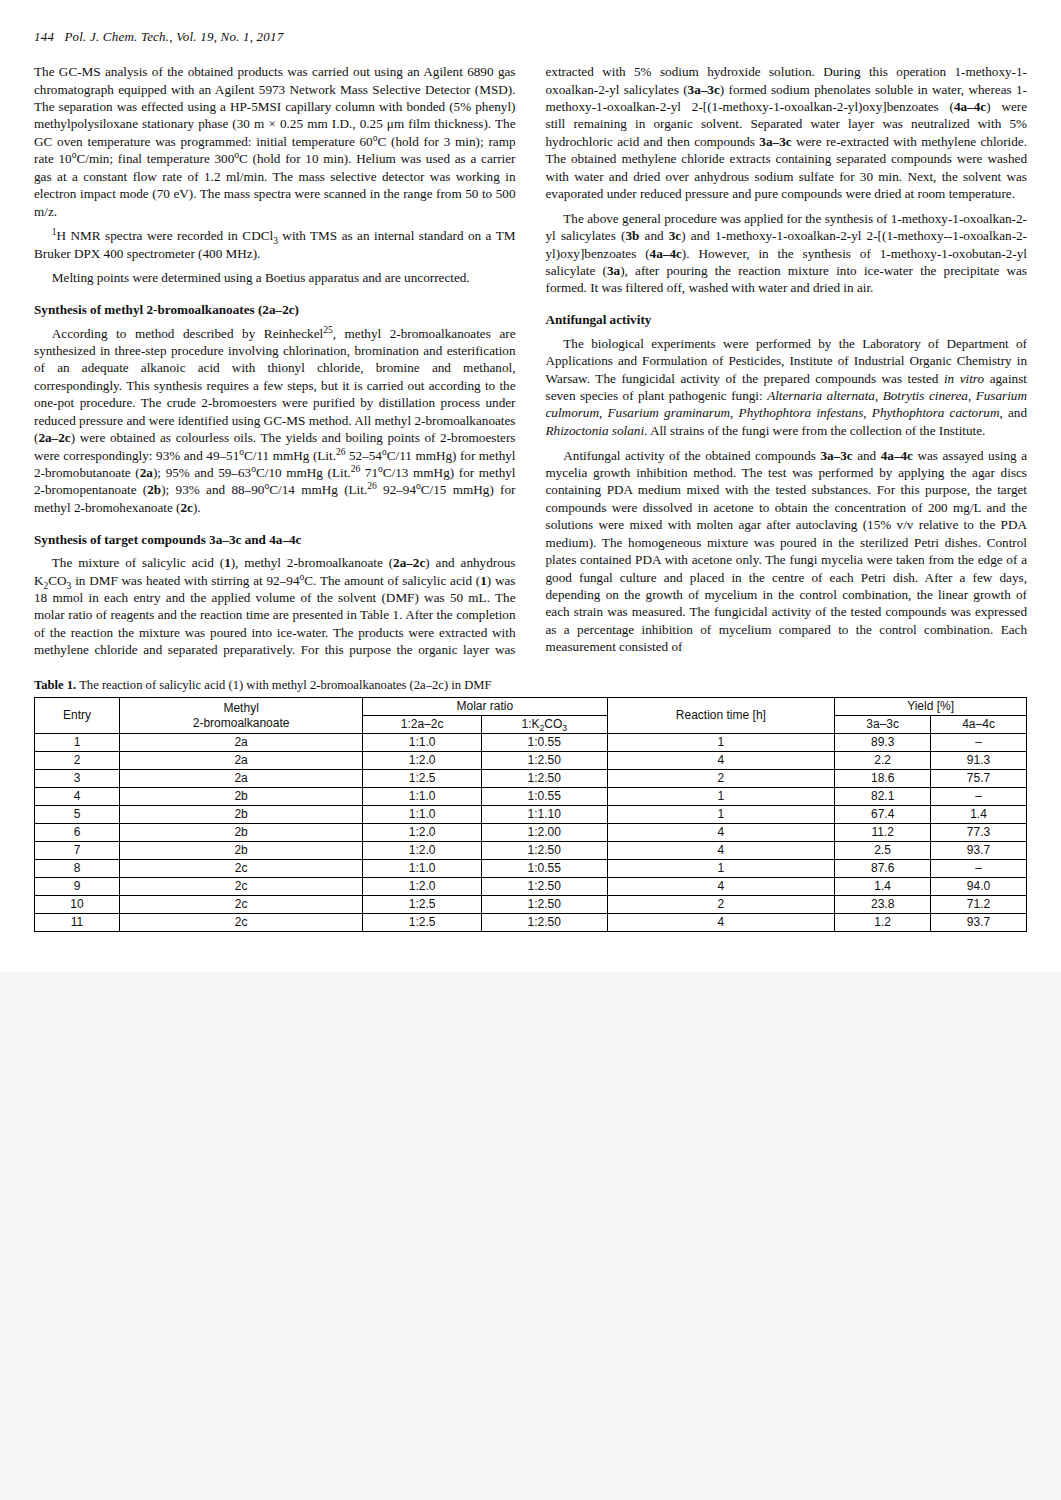144 Pol. J. Chem. Tech., Vol. 19, No. 1, 2017
The GC-MS analysis of the obtained products was carried out using an Agilent 6890 gas chromatograph equipped with an Agilent 5973 Network Mass Selective Detector (MSD). The separation was effected using a HP-5MSI capillary column with bonded (5% phenyl) methylpolysiloxane stationary phase (30 m × 0.25 mm I.D., 0.25 μm film thickness). The GC oven temperature was programmed: initial temperature 60oC (hold for 3 min); ramp rate 10oC/min; final temperature 300oC (hold for 10 min). Helium was used as a carrier gas at a constant flow rate of 1.2 ml/min. The mass selective detector was working in electron impact mode (70 eV). The mass spectra were scanned in the range from 50 to 500 m/z.
1H NMR spectra were recorded in CDCl3 with TMS as an internal standard on a TM Bruker DPX 400 spectrometer (400 MHz).
Melting points were determined using a Boetius apparatus and are uncorrected.
Synthesis of methyl 2-bromoalkanoates (2a–2c)
According to method described by Reinheckel25, methyl 2-bromoalkanoates are synthesized in three-step procedure involving chlorination, bromination and esterification of an adequate alkanoic acid with thionyl chloride, bromine and methanol, correspondingly. This synthesis requires a few steps, but it is carried out according to the one-pot procedure. The crude 2-bromoesters were purified by distillation process under reduced pressure and were identified using GC-MS method. All methyl 2-bromoalkanoates (2a–2c) were obtained as colourless oils. The yields and boiling points of 2-bromoesters were correspondingly: 93% and 49–51oC/11 mmHg (Lit.26 52–54oC/11 mmHg) for methyl 2-bromobutanoate (2a); 95% and 59–63oC/10 mmHg (Lit.26 71oC/13 mmHg) for methyl 2-bromopentanoate (2b); 93% and 88–90oC/14 mmHg (Lit.26 92–94oC/15 mmHg) for methyl 2-bromohexanoate (2c).
Synthesis of target compounds 3a–3c and 4a–4c
The mixture of salicylic acid (1), methyl 2-bromoalkanoate (2a–2c) and anhydrous K2CO3 in DMF was heated with stirring at 92–94oC. The amount of salicylic acid (1) was 18 mmol in each entry and the applied volume of the solvent (DMF) was 50 mL. The molar ratio of reagents and the reaction time are presented in Table 1. After the completion of the reaction the mixture was poured into ice-water. The products were extracted with methylene chloride and separated preparatively. For this purpose the organic layer was extracted with 5% sodium hydroxide solution. During this operation 1-methoxy-1-oxoalkan-2-yl salicylates (3a–3c) formed sodium phenolates soluble in water, whereas 1-methoxy-1-oxoalkan-2-yl 2-[(1-methoxy-1-oxoalkan-2-yl)oxy]benzoates (4a–4c) were still remaining in organic solvent. Separated water layer was neutralized with 5% hydrochloric acid and then compounds 3a–3c were re-extracted with methylene chloride. The obtained methylene chloride extracts containing separated compounds were washed with water and dried over anhydrous sodium sulfate for 30 min. Next, the solvent was evaporated under reduced pressure and pure compounds were dried at room temperature.
The above general procedure was applied for the synthesis of 1-methoxy-1-oxoalkan-2-yl salicylates (3b and 3c) and 1-methoxy-1-oxoalkan-2-yl 2-[(1-methoxy--1-oxoalkan-2-yl)oxy]benzoates (4a–4c). However, in the synthesis of 1-methoxy-1-oxobutan-2-yl salicylate (3a), after pouring the reaction mixture into ice-water the precipitate was formed. It was filtered off, washed with water and dried in air.
Antifungal activity
The biological experiments were performed by the Laboratory of Department of Applications and Formulation of Pesticides, Institute of Industrial Organic Chemistry in Warsaw. The fungicidal activity of the prepared compounds was tested in vitro against seven species of plant pathogenic fungi: Alternaria alternata, Botrytis cinerea, Fusarium culmorum, Fusarium graminarum, Phythophtora infestans, Phythophtora cactorum, and Rhizoctonia solani. All strains of the fungi were from the collection of the Institute.
Antifungal activity of the obtained compounds 3a–3c and 4a–4c was assayed using a mycelia growth inhibition method. The test was performed by applying the agar discs containing PDA medium mixed with the tested substances. For this purpose, the target compounds were dissolved in acetone to obtain the concentration of 200 mg/L and the solutions were mixed with molten agar after autoclaving (15% v/v relative to the PDA medium). The homogeneous mixture was poured in the sterilized Petri dishes. Control plates contained PDA with acetone only. The fungi mycelia were taken from the edge of a good fungal culture and placed in the centre of each Petri dish. After a few days, depending on the growth of mycelium in the control combination, the linear growth of each strain was measured. The fungicidal activity of the tested compounds was expressed as a percentage inhibition of mycelium compared to the control combination. Each measurement consisted of
Table 1. The reaction of salicylic acid (1) with methyl 2-bromoalkanoates (2a–2c) in DMF
| Entry | Methyl 2-bromoalkanoate | Molar ratio | Reaction time [h] | Yield [%] |
| --- | --- | --- | --- | --- |
| 1:2a–2c | 1:K 2 CO 3 | 3a–3c | 4a–4c |
| 1 | 2a | 1:1.0 | 1:0.55 | 1 | 89.3 | – |
| 2 | 2a | 1:2.0 | 1:2.50 | 4 | 2.2 | 91.3 |
| 3 | 2a | 1:2.5 | 1:2.50 | 2 | 18.6 | 75.7 |
| 4 | 2b | 1:1.0 | 1:0.55 | 1 | 82.1 | – |
| 5 | 2b | 1:1.0 | 1:1.10 | 1 | 67.4 | 1.4 |
| 6 | 2b | 1:2.0 | 1:2.00 | 4 | 11.2 | 77.3 |
| 7 | 2b | 1:2.0 | 1:2.50 | 4 | 2.5 | 93.7 |
| 8 | 2c | 1:1.0 | 1:0.55 | 1 | 87.6 | – |
| 9 | 2c | 1:2.0 | 1:2.50 | 4 | 1.4 | 94.0 |
| 10 | 2c | 1:2.5 | 1:2.50 | 2 | 23.8 | 71.2 |
| 11 | 2c | 1:2.5 | 1:2.50 | 4 | 1.2 | 93.7 |